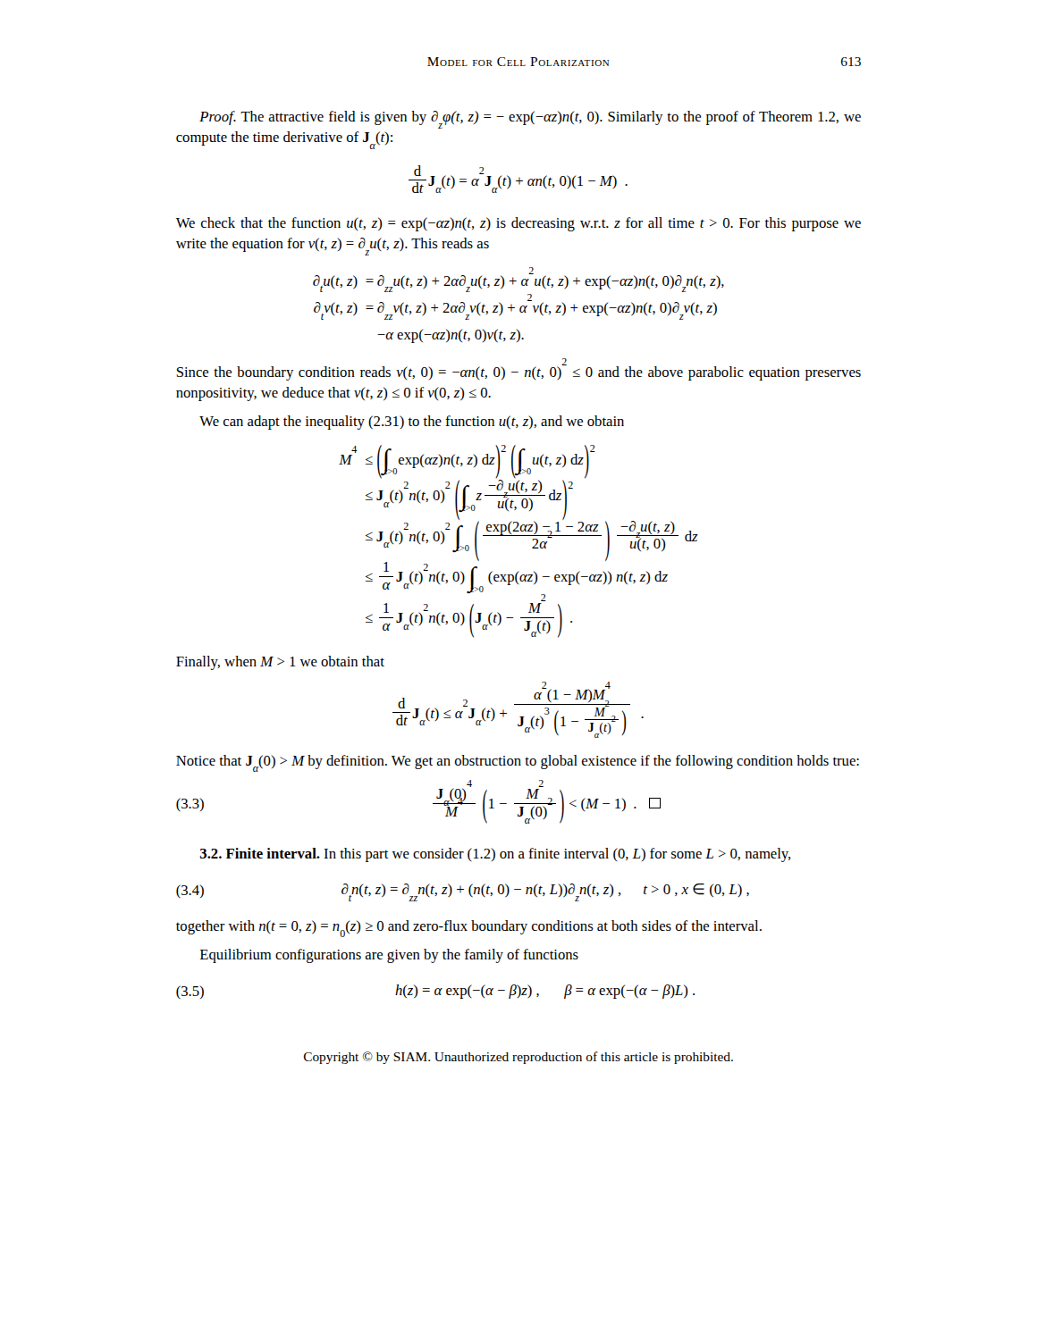Model for Cell Polarization 613
Proof. The attractive field is given by ∂zφ(t, z) = − exp(−αz)n(t, 0). Similarly to the proof of Theorem 1.2, we compute the time derivative of Jα(t):
ddt Jα(t) = α2Jα(t) + αn(t, 0)(1 − M) .
We check that the function u(t, z) = exp(−αz)n(t, z) is decreasing w.r.t. z for all time t > 0. For this purpose we write the equation for v(t, z) = ∂zu(t, z). This reads as
| ∂ t u ( t , z ) | = | ∂ zz u ( t , z ) + 2 α∂ z u ( t , z ) + α 2 u ( t , z ) + exp(− αz ) n ( t , 0) ∂ z n ( t , z ), |
| ∂ t v ( t , z ) | = | ∂ zz v ( t , z ) + 2 α∂ z v ( t , z ) + α 2 v ( t , z ) + exp(− αz ) n ( t , 0) ∂ z v ( t , z ) |
| | | − α exp(− αz ) n ( t , 0) v ( t , z ). |
Since the boundary condition reads v(t, 0) = −αn(t, 0) − n(t, 0)2 ≤ 0 and the above parabolic equation preserves nonpositivity, we deduce that v(t, z) ≤ 0 if v(0, z) ≤ 0.
We can adapt the inequality (2.31) to the function u(t, z), and we obtain
| M 4 | ≤ | ( ∫ z >0 exp( αz ) n ( t , z ) d z ) 2 ( ∫ z >0 u ( t , z ) d z ) 2 |
| | ≤ | J α ( t ) 2 n ( t , 0) 2 ( ∫ z >0 z − ∂ z u ( t , z ) u ( t , 0) d z ) 2 |
| | ≤ | J α ( t ) 2 n ( t , 0) 2 ∫ z >0 ( exp(2 αz ) − 1 − 2 αz 2 α 2 ) − ∂ z u ( t , z ) u ( t , 0) d z |
| | ≤ | 1 α J α ( t ) 2 n ( t , 0) ∫ z >0 (exp( αz ) − exp(− αz )) n ( t , z ) d z |
| | ≤ | 1 α J α ( t ) 2 n ( t , 0) ( J α ( t ) − M 2 J α ( t ) ) . |
Finally, when M > 1 we obtain that
ddt Jα(t) ≤ α2Jα(t) + α2(1 − M)M4 Jα(t)3 (1 − M2 Jα(t)2) .
Notice that Jα(0) > M by definition. We get an obstruction to global existence if the following condition holds true:
(3.3) Jα(0)4 M4 (1 − M2 Jα(0)2) < (M − 1) .
3.2. Finite interval. In this part we consider (1.2) on a finite interval (0, L) for some L > 0, namely,
(3.4) ∂tn(t, z) = ∂zzn(t, z) + (n(t, 0) − n(t, L))∂zn(t, z) , t > 0 , x ∈ (0, L) ,
together with n(t = 0, z) = n0(z) ≥ 0 and zero-flux boundary conditions at both sides of the interval.
Equilibrium configurations are given by the family of functions
(3.5) h(z) = α exp(−(α − β)z) , β = α exp(−(α − β)L) .
Copyright © by SIAM. Unauthorized reproduction of this article is prohibited.